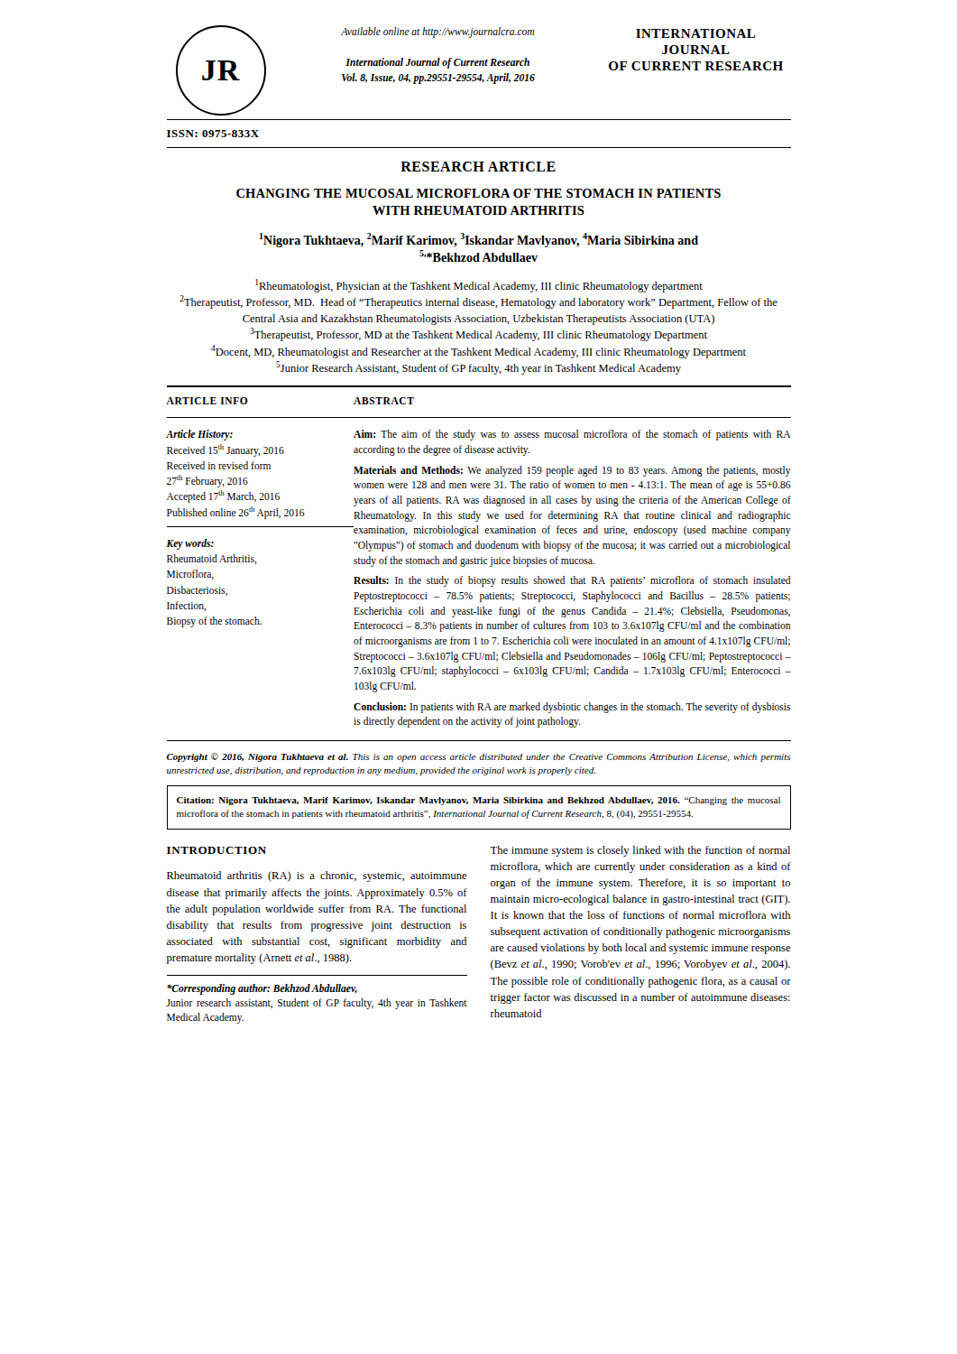JR
Available online at http://www.journalcra.com
International Journal of Current Research
Vol. 8, Issue, 04, pp.29551-29554, April, 2016
INTERNATIONAL JOURNAL
OF CURRENT RESEARCH
ISSN: 0975-833X
RESEARCH ARTICLE
CHANGING THE MUCOSAL MICROFLORA OF THE STOMACH IN PATIENTS
WITH RHEUMATOID ARTHRITIS
1Nigora Tukhtaeva, 2Marif Karimov, 3Iskandar Mavlyanov, 4Maria Sibirkina and
5,*Bekhzod Abdullaev
1Rheumatologist, Physician at the Tashkent Medical Academy, III clinic Rheumatology department
2Therapeutist, Professor, MD. Head of “Therapeutics internal disease, Hematology and laboratory work” Department, Fellow of the Central Asia and Kazakhstan Rheumatologists Association, Uzbekistan Therapeutists Association (UTA)
3Therapeutist, Professor, MD at the Tashkent Medical Academy, III clinic Rheumatology Department
4Docent, MD, Rheumatologist and Researcher at the Tashkent Medical Academy, III clinic Rheumatology Department
5Junior Research Assistant, Student of GP faculty, 4th year in Tashkent Medical Academy
| ARTICLE INFO | ABSTRACT |
| Article History: Received 15 th January, 2016 Received in revised form 27 th February, 2016 Accepted 17 th March, 2016 Published online 26 th April, 2016 Key words: Rheumatoid Arthritis, Microflora, Disbacteriosis, Infection, Biopsy of the stomach. | Aim: The aim of the study was to assess mucosal microflora of the stomach of patients with RA according to the degree of disease activity. Materials and Methods: We analyzed 159 people aged 19 to 83 years. Among the patients, mostly women were 128 and men were 31. The ratio of women to men - 4.13:1. The mean of age is 55+0.86 years of all patients. RA was diagnosed in all cases by using the criteria of the American College of Rheumatology. In this study we used for determining RA that routine clinical and radiographic examination, microbiological examination of feces and urine, endoscopy (used machine company "Olympus") of stomach and duodenum with biopsy of the mucosa; it was carried out a microbiological study of the stomach and gastric juice biopsies of mucosa. Results: In the study of biopsy results showed that RA patients’ microflora of stomach insulated Peptostreptococci – 78.5% patients; Streptococci, Staphylococci and Bacillus – 28.5% patients; Escherichia coli and yeast-like fungi of the genus Candida – 21.4%; Clebsiella, Pseudomonas, Enterococci – 8.3% patients in number of cultures from 103 to 3.6x107lg CFU/ml and the combination of microorganisms are from 1 to 7. Escherichia coli were inoculated in an amount of 4.1x107lg CFU/ml; Streptococci – 3.6x107lg CFU/ml; Clebsiella and Pseudomonades – 106lg CFU/ml; Peptostreptococci – 7.6x103lg CFU/ml; staphylococci – 6x103lg CFU/ml; Candida – 1.7x103lg CFU/ml; Enterococci – 103lg CFU/ml. Conclusion: In patients with RA are marked dysbiotic changes in the stomach. The severity of dysbiosis is directly dependent on the activity of joint pathology. |
Copyright © 2016, Nigora Tukhtaeva et al. This is an open access article distributed under the Creative Commons Attribution License, which permits unrestricted use, distribution, and reproduction in any medium, provided the original work is properly cited.
Citation: Nigora Tukhtaeva, Marif Karimov, Iskandar Mavlyanov, Maria Sibirkina and Bekhzod Abdullaev, 2016. “Changing the mucosal microflora of the stomach in patients with rheumatoid arthritis”, International Journal of Current Research, 8, (04), 29551-29554.
INTRODUCTION
Rheumatoid arthritis (RA) is a chronic, systemic, autoimmune disease that primarily affects the joints. Approximately 0.5% of the adult population worldwide suffer from RA. The functional disability that results from progressive joint destruction is associated with substantial cost, significant morbidity and premature mortality (Arnett et al., 1988).
*Corresponding author: Bekhzod Abdullaev,
Junior research assistant, Student of GP faculty, 4th year in Tashkent Medical Academy.
The immune system is closely linked with the function of normal microflora, which are currently under consideration as a kind of organ of the immune system. Therefore, it is so important to maintain micro-ecological balance in gastro-intestinal tract (GIT). It is known that the loss of functions of normal microflora with subsequent activation of conditionally pathogenic microorganisms are caused violations by both local and systemic immune response (Bevz et al., 1990; Vorob'ev et al., 1996; Vorobyev et al., 2004). The possible role of conditionally pathogenic flora, as a causal or trigger factor was discussed in a number of autoimmune diseases: rheumatoid